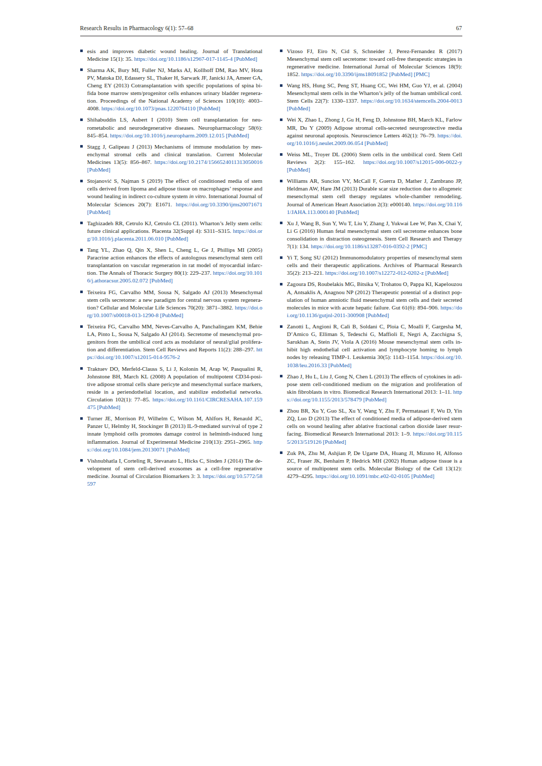Research Results in Pharmacology 6(1): 57–68 67
esis and improves diabetic wound healing. Journal of Translational Medicine 15(1): 35. https://doi.org/10.1186/s12967-017-1145-4 [PubMed]
Sharma AK, Bury MI, Fuller NJ, Marks AJ, Kollhoff DM, Rao MV, Hota PV, Matoka DJ, Edassery SL, Thaker H, Sarwark JF, Janicki JA, Ameer GA, Cheng EY (2013) Cotransplantation with specific populations of spina bifida bone marrow stem/progenitor cells enhances urinary bladder regeneration. Proceedings of the National Academy of Sciences 110(10): 4003–4008. https://doi.org/10.1073/pnas.1220764110 [PubMed]
Shihabuddin LS, Aubert I (2010) Stem cell transplantation for neurometabolic and neurodegenerative diseases. Neuropharmacology 58(6): 845–854. https://doi.org/10.1016/j.neuropharm.2009.12.015 [PubMed]
Stagg J, Galipeau J (2013) Mechanisms of immune modulation by mesenchymal stromal cells and clinical translation. Current Molecular Medicines 13(5): 856–867. https://doi.org/10.2174/1566524011313050016 [PubMed]
Stojanović S, Najman S (2019) The effect of conditioned media of stem cells derived from lipoma and adipose tissue on macrophages’ response and wound healing in indirect co-culture system in vitro. International Journal of Molecular Sciences 20(7): E1671. https://doi.org/10.3390/ijms20071671 [PubMed]
Taghizadeh RR, Cetrulo KJ, Cetrulo CL (2011). Wharton’s Jelly stem cells: future clinical applications. Placenta 32(Suppl 4): S311–S315. https://doi.org/10.1016/j.placenta.2011.06.010 [PubMed]
Tang YL, Zhao Q, Qin X, Shen L, Cheng L, Ge J, Phillips MI (2005) Paracrine action enhances the effects of autologous mesenchymal stem cell transplantation on vascular regeneration in rat model of myocardial infarction. The Annals of Thoracic Surgery 80(1): 229–237. https://doi.org/10.1016/j.athoracsur.2005.02.072 [PubMed]
Teixeira FG, Carvalho MM, Sousa N, Salgado AJ (2013) Mesenchymal stem cells secretome: a new paradigm for central nervous system regeneration? Cellular and Molecular Life Sciences 70(20): 3871–3882. https://doi.org/10.1007/s00018-013-1290-8 [PubMed]
Teixeira FG, Carvalho MM, Neves-Carvalho A, Panchalingam KM, Behie LA, Pinto L, Sousa N, Salgado AJ (2014). Secretome of mesenchymal progenitors from the umbilical cord acts as modulator of neural/glial proliferation and differentiation. Stem Cell Reviews and Reports 11(2): 288–297. https://doi.org/10.1007/s12015-014-9576-2
Traktuev DO, Merfeld-Clauss S, Li J, Kolonin M, Arap W, Pasqualini R, Johnstone BH, March KL (2008) A population of multipotent CD34-positive adipose stromal cells share pericyte and mesenchymal surface markers, reside in a periendothelial location, and stabilize endothelial networks. Circulation 102(1): 77–85. https://doi.org/10.1161/CIRCRESAHA.107.159475 [PubMed]
Turner JE, Morrison PJ, Wilhelm C, Wilson M, Ahlfors H, Renauld JC, Panzer U, Helmby H, Stockinger B (2013) IL-9-mediated survival of type 2 innate lymphoid cells promotes damage control in helminth-induced lung inflammation. Journal of Experimental Medicine 210(13): 2951–2965. https://doi.org/10.1084/jem.20130071 [PubMed]
Vishnubhatla I, Corteling R, Stevanato L, Hicks C, Sinden J (2014) The development of stem cell-derived exosomes as a cell-free regenerative medicine. Journal of Circulation Biomarkers 3: 3. https://doi.org/10.5772/58597
Vizoso FJ, Eiro N, Cid S, Schneider J, Perez-Fernandez R (2017) Mesenchymal stem cell secretome: toward cell-free therapeutic strategies in regenerative medicine. International Jurnal of Molecular Sciences 18(9): 1852. https://doi.org/10.3390/ijms18091852 [PubMed] [PMC]
Wang HS, Hung SC, Peng ST, Huang CC, Wei HM, Guo YJ, et al. (2004) Mesenchymal stem cells in the Wharton’s jelly of the human umbilical cord. Stem Cells 22(7): 1330–1337. https://doi.org/10.1634/stemcells.2004-0013 [PubMed]
Wei X, Zhao L, Zhong J, Gu H, Feng D, Johnstone BH, March KL, Farlow MR, Du Y (2009) Adipose stromal cells-secreted neuroprotective media against neuronal apoptosis. Neuroscience Letters 462(1): 76–79. https://doi.org/10.1016/j.neulet.2009.06.054 [PubMed]
Weiss ML, Troyer DL (2006) Stem cells in the umbilical cord. Stem Cell Reviews 2(2): 155–162. https://doi.org/10.1007/s12015-006-0022-y [PubMed]
Williams AR, Suncion VY, McCall F, Guerra D, Mather J, Zambrano JP, Heldman AW, Hare JM (2013) Durable scar size reduction due to allogeneic mesenchymal stem cell therapy regulates whole-chamber remodeling. Journal of American Heart Association 2(3): e000140. https://doi.org/10.1161/JAHA.113.000140 [PubMed]
Xu J, Wang B, Sun Y, Wu T, Liu Y, Zhang J, Yukwai Lee W, Pan X, Chai Y, Li G (2016) Human fetal mesenchymal stem cell secretome enhances bone consolidation in distraction osteogenesis. Stem Cell Research and Therapy 7(1): 134. https://doi.org/10.1186/s13287-016-0392-2 [PMC]
Yi T, Song SU (2012) Immunomodulatory properties of mesenchymal stem cells and their therapeutic applications. Archives of Pharmacal Research 35(2): 213–221. https://doi.org/10.1007/s12272-012-0202-z [PubMed]
Zagoura DS, Roubelakis MG, Bitsika V, Trohatou O, Pappa KI, Kapelouzou A, Antsaklis A, Anagnou NP (2012) Therapeutic potential of a distinct population of human amniotic fluid mesenchymal stem cells and their secreted molecules in mice with acute hepatic failure. Gut 61(6): 894–906. https://doi.org/10.1136/gutjnl-2011-300908 [PubMed]
Zanotti L, Angioni R, Calì B, Soldani C, Ploia C, Moalli F, Gargesha M, D’Amico G, Elliman S, Tedeschi G, Maffioli E, Negri A, Zacchigna S, Sarukhan A, Stein JV, Viola A (2016) Mouse mesenchymal stem cells inhibit high endothelial cell activation and lymphocyte homing to lymph nodes by releasing TIMP-1. Leukemia 30(5): 1143–1154. https://doi.org/10.1038/leu.2016.33 [PubMed]
Zhao J, Hu L, Liu J, Gong N, Chen L (2013) The effects of cytokines in adipose stem cell-conditioned medium on the migration and proliferation of skin fibroblasts in vitro. Biomedical Research International 2013: 1–11. https://doi.org/10.1155/2013/578479 [PubMed]
Zhou BR, Xu Y, Guo SL, Xu Y, Wang Y, Zhu F, Permatasari F, Wu D, Yin ZQ, Luo D (2013) The effect of conditioned media of adipose-derived stem cells on wound healing after ablative fractional carbon dioxide laser resurfacing. Biomedical Research International 2013: 1–9. https://doi.org/10.1155/2013/519126 [PubMed]
Zuk PA, Zhu M, Ashjian P, De Ugarte DA, Huang JI, Mizuno H, Alfonso ZC, Fraser JK, Benhaim P, Hedrick MH (2002) Human adipose tissue is a source of multipotent stem cells. Molecular Biology of the Cell 13(12): 4279–4295. https://doi.org/10.1091/mbc.e02-02-0105 [PubMed]